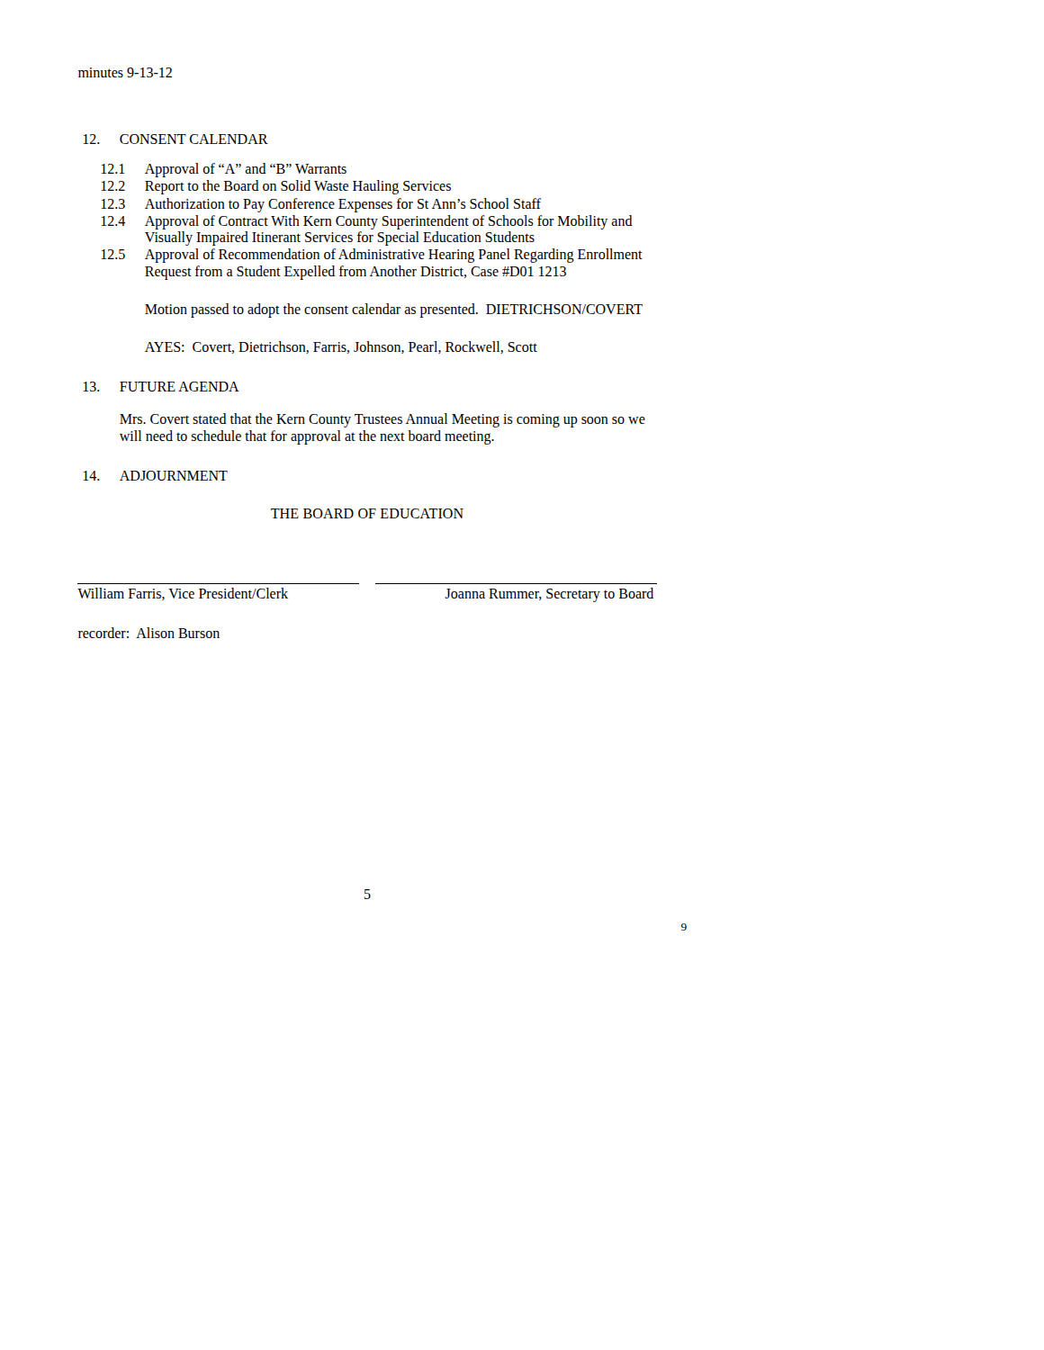minutes 9-13-12
12. CONSENT CALENDAR
12.1 Approval of “A” and “B” Warrants
12.2 Report to the Board on Solid Waste Hauling Services
12.3 Authorization to Pay Conference Expenses for St Ann’s School Staff
12.4 Approval of Contract With Kern County Superintendent of Schools for Mobility and Visually Impaired Itinerant Services for Special Education Students
12.5 Approval of Recommendation of Administrative Hearing Panel Regarding Enrollment Request from a Student Expelled from Another District, Case #D01 1213
Motion passed to adopt the consent calendar as presented. DIETRICHSON/COVERT
AYES: Covert, Dietrichson, Farris, Johnson, Pearl, Rockwell, Scott
13. FUTURE AGENDA
Mrs. Covert stated that the Kern County Trustees Annual Meeting is coming up soon so we will need to schedule that for approval at the next board meeting.
14. ADJOURNMENT
THE BOARD OF EDUCATION
William Farris, Vice President/Clerk
Joanna Rummer, Secretary to Board
recorder: Alison Burson
5
9